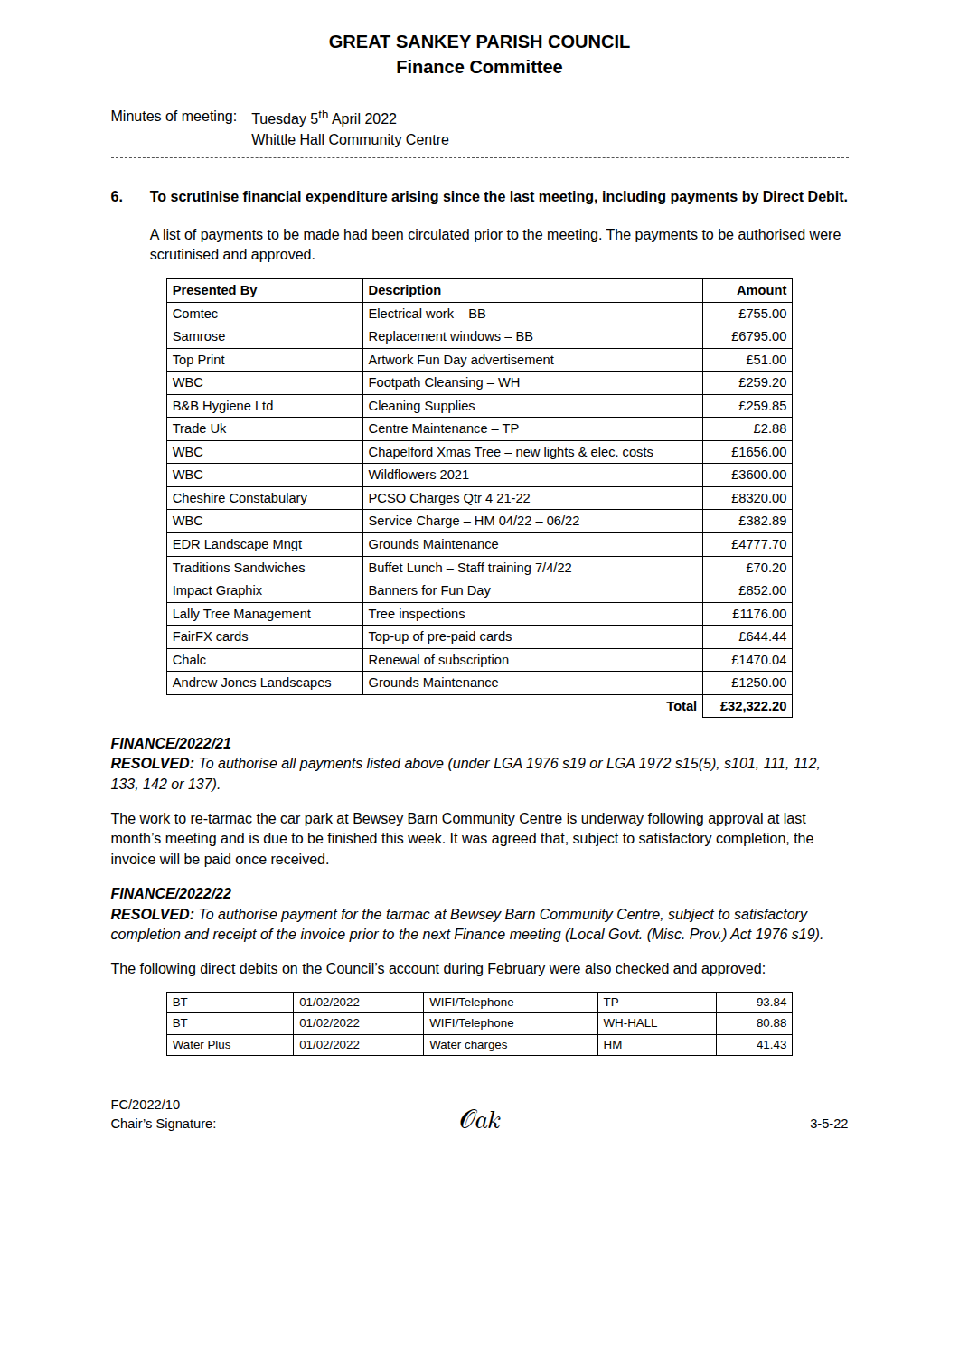GREAT SANKEY PARISH COUNCIL Finance Committee
Minutes of meeting:
Tuesday 5th April 2022
Whittle Hall Community Centre
6.
To scrutinise financial expenditure arising since the last meeting, including payments by Direct Debit.
A list of payments to be made had been circulated prior to the meeting. The payments to be authorised were scrutinised and approved.
| Presented By | Description | Amount |
| --- | --- | --- |
| Comtec | Electrical work – BB | £755.00 |
| Samrose | Replacement windows – BB | £6795.00 |
| Top Print | Artwork Fun Day advertisement | £51.00 |
| WBC | Footpath Cleansing – WH | £259.20 |
| B&B Hygiene Ltd | Cleaning Supplies | £259.85 |
| Trade Uk | Centre Maintenance – TP | £2.88 |
| WBC | Chapelford Xmas Tree – new lights & elec. costs | £1656.00 |
| WBC | Wildflowers 2021 | £3600.00 |
| Cheshire Constabulary | PCSO Charges Qtr 4 21-22 | £8320.00 |
| WBC | Service Charge – HM 04/22 – 06/22 | £382.89 |
| EDR Landscape Mngt | Grounds Maintenance | £4777.70 |
| Traditions Sandwiches | Buffet Lunch – Staff training 7/4/22 | £70.20 |
| Impact Graphix | Banners for Fun Day | £852.00 |
| Lally Tree Management | Tree inspections | £1176.00 |
| FairFX cards | Top-up of pre-paid cards | £644.44 |
| Chalc | Renewal of subscription | £1470.04 |
| Andrew Jones Landscapes | Grounds Maintenance | £1250.00 |
| | Total | £32,322.20 |
FINANCE/2022/21 RESOLVED: To authorise all payments listed above (under LGA 1976 s19 or LGA 1972 s15(5), s101, 111, 112, 133, 142 or 137).
The work to re-tarmac the car park at Bewsey Barn Community Centre is underway following approval at last month’s meeting and is due to be finished this week. It was agreed that, subject to satisfactory completion, the invoice will be paid once received.
FINANCE/2022/22 RESOLVED: To authorise payment for the tarmac at Bewsey Barn Community Centre, subject to satisfactory completion and receipt of the invoice prior to the next Finance meeting (Local Govt. (Misc. Prov.) Act 1976 s19).
The following direct debits on the Council’s account during February were also checked and approved:
| BT | 01/02/2022 | WIFI/Telephone | TP | 93.84 |
| BT | 01/02/2022 | WIFI/Telephone | WH-HALL | 80.88 |
| Water Plus | 01/02/2022 | Water charges | HM | 41.43 |
FC/2022/10
Chair’s Signature:
𝒪𝑎𝑘
3-5-22